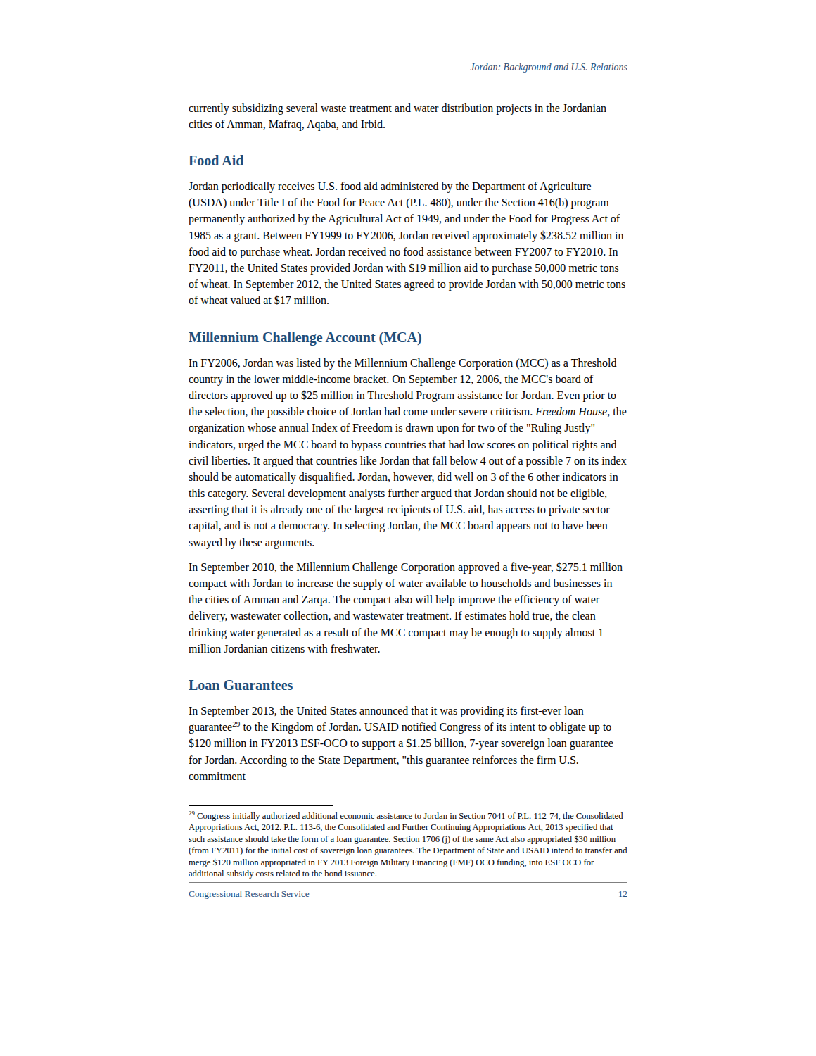Jordan: Background and U.S. Relations
currently subsidizing several waste treatment and water distribution projects in the Jordanian cities of Amman, Mafraq, Aqaba, and Irbid.
Food Aid
Jordan periodically receives U.S. food aid administered by the Department of Agriculture (USDA) under Title I of the Food for Peace Act (P.L. 480), under the Section 416(b) program permanently authorized by the Agricultural Act of 1949, and under the Food for Progress Act of 1985 as a grant. Between FY1999 to FY2006, Jordan received approximately $238.52 million in food aid to purchase wheat. Jordan received no food assistance between FY2007 to FY2010. In FY2011, the United States provided Jordan with $19 million aid to purchase 50,000 metric tons of wheat. In September 2012, the United States agreed to provide Jordan with 50,000 metric tons of wheat valued at $17 million.
Millennium Challenge Account (MCA)
In FY2006, Jordan was listed by the Millennium Challenge Corporation (MCC) as a Threshold country in the lower middle-income bracket. On September 12, 2006, the MCC's board of directors approved up to $25 million in Threshold Program assistance for Jordan. Even prior to the selection, the possible choice of Jordan had come under severe criticism. Freedom House, the organization whose annual Index of Freedom is drawn upon for two of the "Ruling Justly" indicators, urged the MCC board to bypass countries that had low scores on political rights and civil liberties. It argued that countries like Jordan that fall below 4 out of a possible 7 on its index should be automatically disqualified. Jordan, however, did well on 3 of the 6 other indicators in this category. Several development analysts further argued that Jordan should not be eligible, asserting that it is already one of the largest recipients of U.S. aid, has access to private sector capital, and is not a democracy. In selecting Jordan, the MCC board appears not to have been swayed by these arguments.
In September 2010, the Millennium Challenge Corporation approved a five-year, $275.1 million compact with Jordan to increase the supply of water available to households and businesses in the cities of Amman and Zarqa. The compact also will help improve the efficiency of water delivery, wastewater collection, and wastewater treatment. If estimates hold true, the clean drinking water generated as a result of the MCC compact may be enough to supply almost 1 million Jordanian citizens with freshwater.
Loan Guarantees
In September 2013, the United States announced that it was providing its first-ever loan guarantee29 to the Kingdom of Jordan. USAID notified Congress of its intent to obligate up to $120 million in FY2013 ESF-OCO to support a $1.25 billion, 7-year sovereign loan guarantee for Jordan. According to the State Department, "this guarantee reinforces the firm U.S. commitment
29 Congress initially authorized additional economic assistance to Jordan in Section 7041 of P.L. 112-74, the Consolidated Appropriations Act, 2012. P.L. 113-6, the Consolidated and Further Continuing Appropriations Act, 2013 specified that such assistance should take the form of a loan guarantee. Section 1706 (j) of the same Act also appropriated $30 million (from FY2011) for the initial cost of sovereign loan guarantees. The Department of State and USAID intend to transfer and merge $120 million appropriated in FY 2013 Foreign Military Financing (FMF) OCO funding, into ESF OCO for additional subsidy costs related to the bond issuance.
Congressional Research Service
12